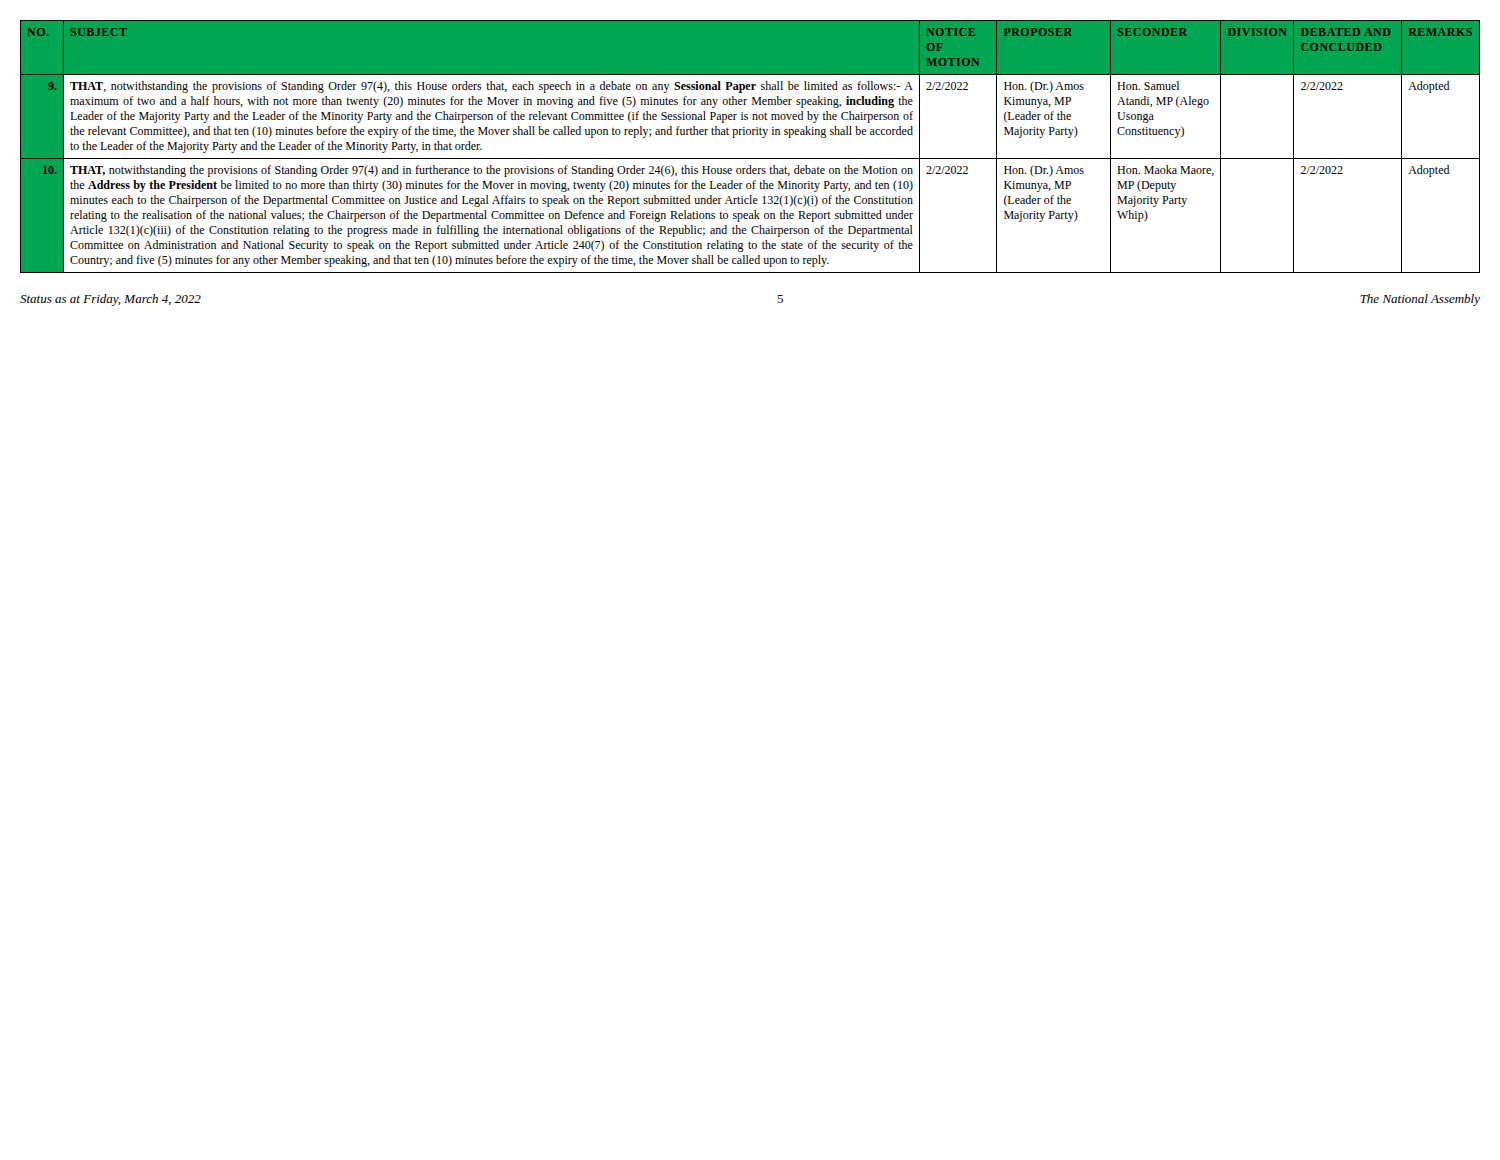| NO. | SUBJECT | NOTICE OF MOTION | PROPOSER | SECONDER | DIVISION | DEBATED AND CONCLUDED | REMARKS |
| --- | --- | --- | --- | --- | --- | --- | --- |
| 9. | THAT , notwithstanding the provisions of Standing Order 97(4), this House orders that, each speech in a debate on any Sessional Paper shall be limited as follows:- A maximum of two and a half hours, with not more than twenty (20) minutes for the Mover in moving and five (5) minutes for any other Member speaking, including the Leader of the Majority Party and the Leader of the Minority Party and the Chairperson of the relevant Committee (if the Sessional Paper is not moved by the Chairperson of the relevant Committee), and that ten (10) minutes before the expiry of the time, the Mover shall be called upon to reply; and further that priority in speaking shall be accorded to the Leader of the Majority Party and the Leader of the Minority Party, in that order. | 2/2/2022 | Hon. (Dr.) Amos Kimunya, MP (Leader of the Majority Party) | Hon. Samuel Atandi, MP (Alego Usonga Constituency) | | 2/2/2022 | Adopted |
| 10. | THAT, notwithstanding the provisions of Standing Order 97(4) and in furtherance to the provisions of Standing Order 24(6), this House orders that, debate on the Motion on the Address by the President be limited to no more than thirty (30) minutes for the Mover in moving, twenty (20) minutes for the Leader of the Minority Party, and ten (10) minutes each to the Chairperson of the Departmental Committee on Justice and Legal Affairs to speak on the Report submitted under Article 132(1)(c)(i) of the Constitution relating to the realisation of the national values; the Chairperson of the Departmental Committee on Defence and Foreign Relations to speak on the Report submitted under Article 132(1)(c)(iii) of the Constitution relating to the progress made in fulfilling the international obligations of the Republic; and the Chairperson of the Departmental Committee on Administration and National Security to speak on the Report submitted under Article 240(7) of the Constitution relating to the state of the security of the Country; and five (5) minutes for any other Member speaking, and that ten (10) minutes before the expiry of the time, the Mover shall be called upon to reply. | 2/2/2022 | Hon. (Dr.) Amos Kimunya, MP (Leader of the Majority Party) | Hon. Maoka Maore, MP (Deputy Majority Party Whip) | | 2/2/2022 | Adopted |
Status as at Friday, March 4, 2022
5
The National Assembly